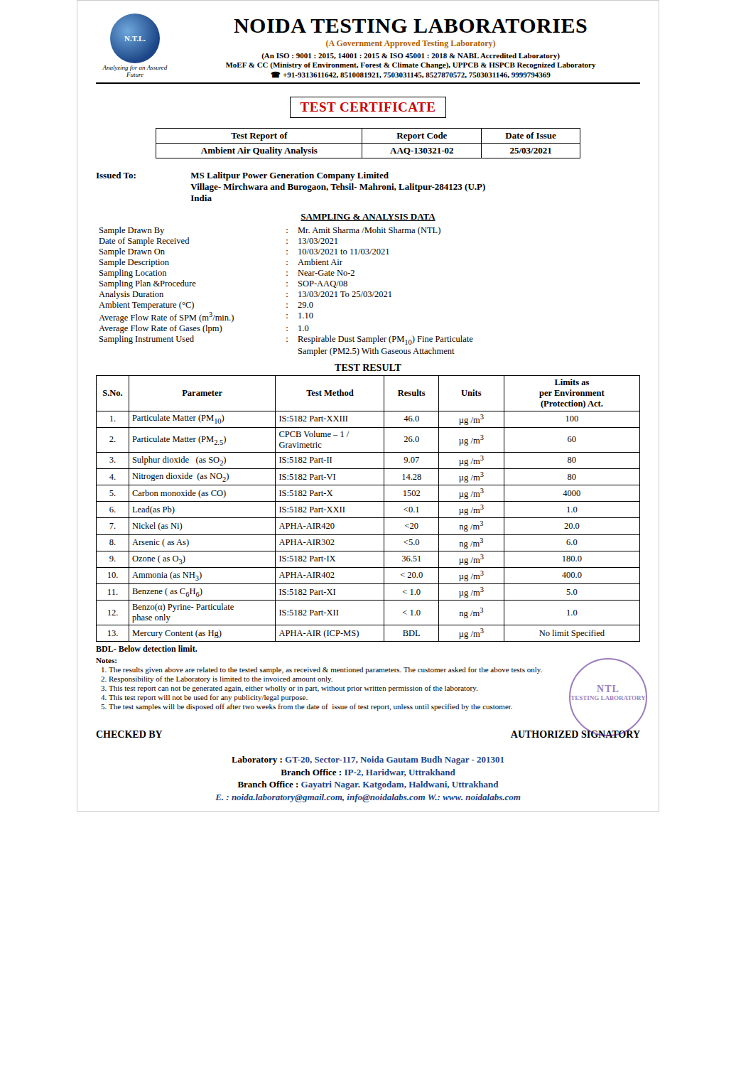Analyzing for an Assured
Future
NOIDA TESTING LABORATORIES
(A Government Approved Testing Laboratory)
(An ISO : 9001 : 2015, 14001 : 2015 & ISO 45001 : 2018 & NABL Accredited Laboratory)
MoEF & CC (Ministry of Environment, Forest & Climate Change), UPPCB & HSPCB Recognized Laboratory
☎ +91-9313611642, 8510081921, 7503031145, 8527870572, 7503031146, 9999794369
TEST CERTIFICATE
| Test Report of | Report Code | Date of Issue |
| --- | --- | --- |
| Ambient Air Quality Analysis | AAQ-130321-02 | 25/03/2021 |
Issued To: MS Lalitpur Power Generation Company Limited
Village- Mirchwara and Burogaon, Tehsil- Mahroni, Lalitpur-284123 (U.P)
India
SAMPLING & ANALYSIS DATA
| Sample Drawn By | : | Mr. Amit Sharma /Mohit Sharma (NTL) |
| Date of Sample Received | : | 13/03/2021 |
| Sample Drawn On | : | 10/03/2021 to 11/03/2021 |
| Sample Description | : | Ambient Air |
| Sampling Location | : | Near-Gate No-2 |
| Sampling Plan &Procedure | : | SOP-AAQ/08 |
| Analysis Duration | : | 13/03/2021 To 25/03/2021 |
| Ambient Temperature (°C) | : | 29.0 |
| Average Flow Rate of SPM (m 3 /min.) | : | 1.10 |
| Average Flow Rate of Gases (lpm) | : | 1.0 |
| Sampling Instrument Used | : | Respirable Dust Sampler (PM 10 ) Fine Particulate Sampler (PM2.5) With Gaseous Attachment |
TEST RESULT
| S.No. | Parameter | Test Method | Results | Units | Limits as per Environment (Protection) Act. |
| --- | --- | --- | --- | --- | --- |
| 1. | Particulate Matter (PM 10 ) | IS:5182 Part-XXIII | 46.0 | µg /m 3 | 100 |
| 2. | Particulate Matter (PM 2.5 ) | CPCB Volume – 1 / Gravimetric | 26.0 | µg /m 3 | 60 |
| 3. | Sulphur dioxide (as SO 2 ) | IS:5182 Part-II | 9.07 | µg /m 3 | 80 |
| 4. | Nitrogen dioxide (as NO 2 ) | IS:5182 Part-VI | 14.28 | µg /m 3 | 80 |
| 5. | Carbon monoxide (as CO) | IS:5182 Part-X | 1502 | µg /m 3 | 4000 |
| 6. | Lead(as Pb) | IS:5182 Part-XXII | <0.1 | µg /m 3 | 1.0 |
| 7. | Nickel (as Ni) | APHA-AIR420 | <20 | ng /m 3 | 20.0 |
| 8. | Arsenic ( as As) | APHA-AIR302 | <5.0 | ng /m 3 | 6.0 |
| 9. | Ozone ( as O 3 ) | IS:5182 Part-IX | 36.51 | µg /m 3 | 180.0 |
| 10. | Ammonia (as NH 3 ) | APHA-AIR402 | < 20.0 | µg /m 3 | 400.0 |
| 11. | Benzene ( as C 6 H 6 ) | IS:5182 Part-XI | < 1.0 | µg /m 3 | 5.0 |
| 12. | Benzo(α) Pyrine- Particulate phase only | IS:5182 Part-XII | < 1.0 | ng /m 3 | 1.0 |
| 13. | Mercury Content (as Hg) | APHA-AIR (ICP-MS) | BDL | µg /m 3 | No limit Specified |
BDL- Below detection limit.
Notes:
The results given above are related to the tested sample, as received & mentioned parameters. The customer asked for the above tests only.
Responsibility of the Laboratory is limited to the invoiced amount only.
This test report can not be generated again, either wholly or in part, without prior written permission of the laboratory.
This test report will not be used for any publicity/legal purpose.
The test samples will be disposed off after two weeks from the date of issue of test report, unless until specified by the customer.
CHECKED BY
AUTHORIZED SIGNATORY
NTL
TESTING LABORATORY
Laboratory : GT-20, Sector-117, Noida Gautam Budh Nagar - 201301
Branch Office : IP-2, Haridwar, Uttrakhand
Branch Office : Gayatri Nagar. Katgodam, Haldwani, Uttrakhand
E. : noida.laboratory@gmail.com, info@noidalabs.com W.: www. noidalabs.com